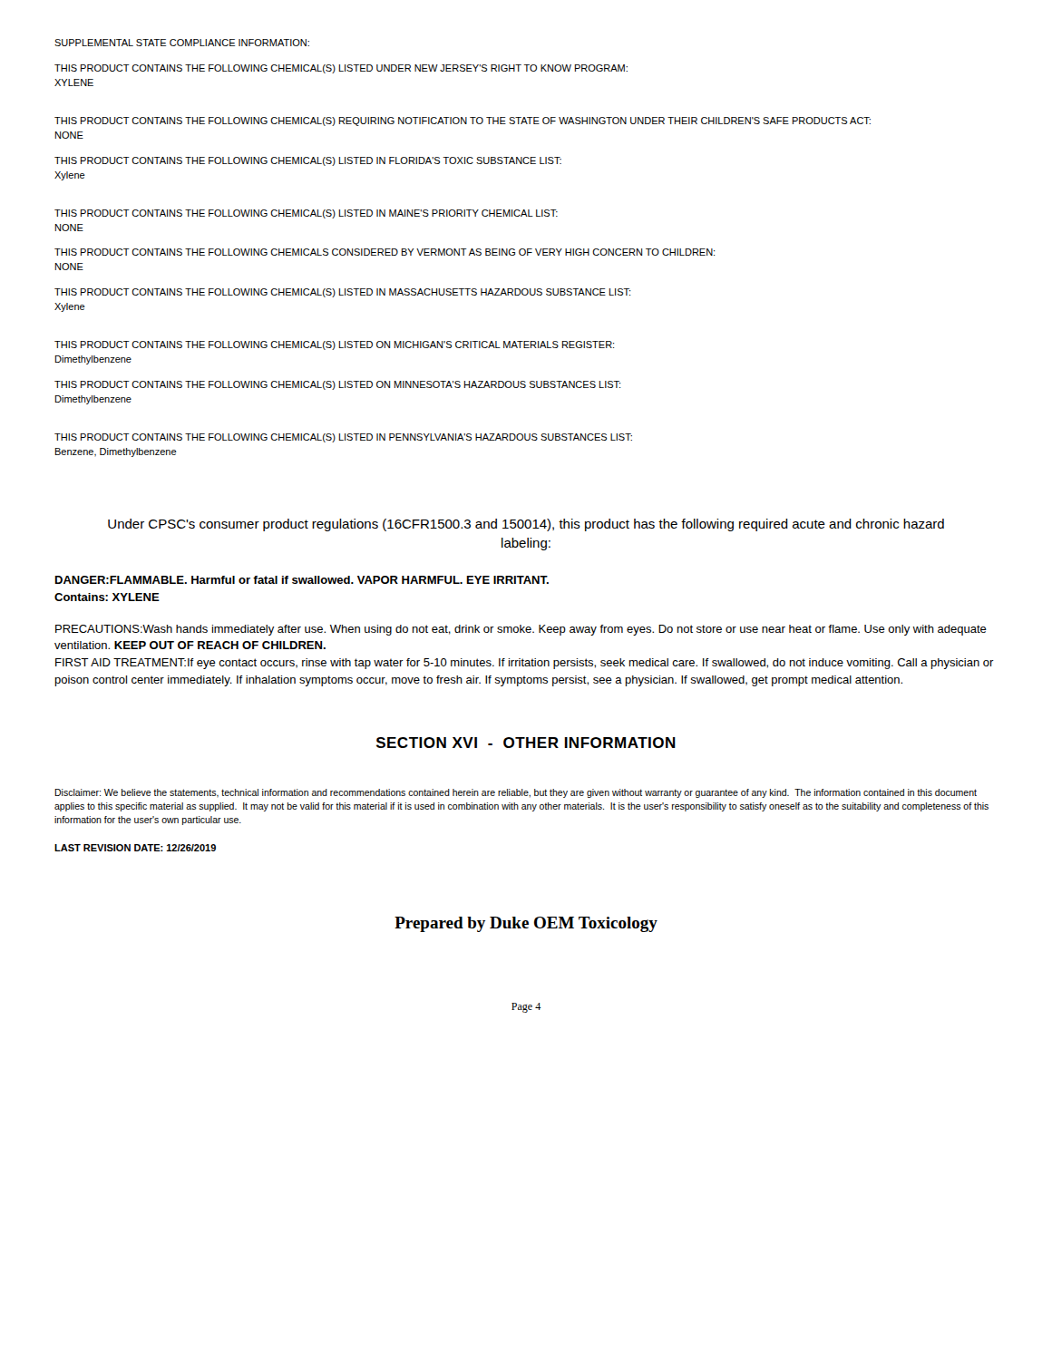SUPPLEMENTAL STATE COMPLIANCE INFORMATION:
THIS PRODUCT CONTAINS THE FOLLOWING CHEMICAL(S) LISTED UNDER NEW JERSEY'S RIGHT TO KNOW PROGRAM:
XYLENE
THIS PRODUCT CONTAINS THE FOLLOWING CHEMICAL(S) REQUIRING NOTIFICATION TO THE STATE OF WASHINGTON UNDER THEIR CHILDREN'S SAFE PRODUCTS ACT:
NONE
THIS PRODUCT CONTAINS THE FOLLOWING CHEMICAL(S) LISTED IN FLORIDA'S TOXIC SUBSTANCE LIST:
Xylene
THIS PRODUCT CONTAINS THE FOLLOWING CHEMICAL(S) LISTED IN MAINE'S PRIORITY CHEMICAL LIST:
NONE
THIS PRODUCT CONTAINS THE FOLLOWING CHEMICALS CONSIDERED BY VERMONT AS BEING OF VERY HIGH CONCERN TO CHILDREN:
NONE
THIS PRODUCT CONTAINS THE FOLLOWING CHEMICAL(S) LISTED IN MASSACHUSETTS HAZARDOUS SUBSTANCE LIST:
Xylene
THIS PRODUCT CONTAINS THE FOLLOWING CHEMICAL(S) LISTED ON MICHIGAN'S CRITICAL MATERIALS REGISTER:
Dimethylbenzene
THIS PRODUCT CONTAINS THE FOLLOWING CHEMICAL(S) LISTED ON MINNESOTA'S HAZARDOUS SUBSTANCES LIST:
Dimethylbenzene
THIS PRODUCT CONTAINS THE FOLLOWING CHEMICAL(S) LISTED IN PENNSYLVANIA'S HAZARDOUS SUBSTANCES LIST:
Benzene, Dimethylbenzene
Under CPSC's consumer product regulations (16CFR1500.3 and 150014), this product has the following required acute and chronic hazard labeling:
DANGER:FLAMMABLE. Harmful or fatal if swallowed. VAPOR HARMFUL. EYE IRRITANT.
Contains: XYLENE
PRECAUTIONS:Wash hands immediately after use. When using do not eat, drink or smoke. Keep away from eyes. Do not store or use near heat or flame. Use only with adequate ventilation. KEEP OUT OF REACH OF CHILDREN.
FIRST AID TREATMENT:If eye contact occurs, rinse with tap water for 5-10 minutes. If irritation persists, seek medical care. If swallowed, do not induce vomiting. Call a physician or poison control center immediately. If inhalation symptoms occur, move to fresh air. If symptoms persist, see a physician. If swallowed, get prompt medical attention.
SECTION XVI - OTHER INFORMATION
Disclaimer: We believe the statements, technical information and recommendations contained herein are reliable, but they are given without warranty or guarantee of any kind. The information contained in this document applies to this specific material as supplied. It may not be valid for this material if it is used in combination with any other materials. It is the user's responsibility to satisfy oneself as to the suitability and completeness of this information for the user's own particular use.
LAST REVISION DATE: 12/26/2019
Prepared by Duke OEM Toxicology
Page 4